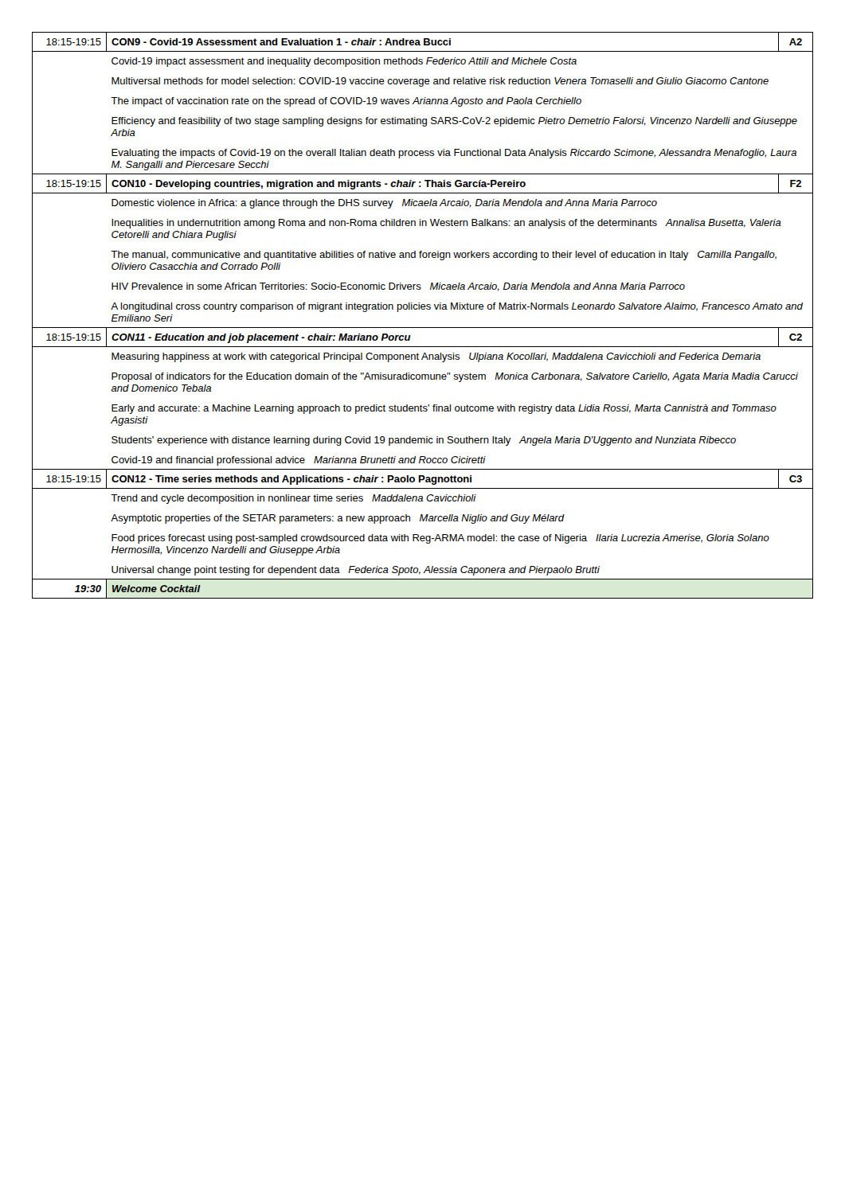| 18:15-19:15 | CON9 - Covid-19 Assessment and Evaluation 1 - chair : Andrea Bucci | A2 |
| | Covid-19 impact assessment and inequality decomposition methods Federico Attili and Michele Costa Multiversal methods for model selection: COVID-19 vaccine coverage and relative risk reduction Venera Tomaselli and Giulio Giacomo Cantone The impact of vaccination rate on the spread of COVID-19 waves Arianna Agosto and Paola Cerchiello Efficiency and feasibility of two stage sampling designs for estimating SARS-CoV-2 epidemic Pietro Demetrio Falorsi, Vincenzo Nardelli and Giuseppe Arbia Evaluating the impacts of Covid-19 on the overall Italian death process via Functional Data Analysis Riccardo Scimone, Alessandra Menafoglio, Laura M. Sangalli and Piercesare Secchi |
| 18:15-19:15 | CON10 - Developing countries, migration and migrants - chair : Thais García-Pereiro | F2 |
| | Domestic violence in Africa: a glance through the DHS survey Micaela Arcaio, Daria Mendola and Anna Maria Parroco Inequalities in undernutrition among Roma and non-Roma children in Western Balkans: an analysis of the determinants Annalisa Busetta, Valeria Cetorelli and Chiara Puglisi The manual, communicative and quantitative abilities of native and foreign workers according to their level of education in Italy Camilla Pangallo, Oliviero Casacchia and Corrado Polli HIV Prevalence in some African Territories: Socio-Economic Drivers Micaela Arcaio, Daria Mendola and Anna Maria Parroco A longitudinal cross country comparison of migrant integration policies via Mixture of Matrix-Normals Leonardo Salvatore Alaimo, Francesco Amato and Emiliano Seri |
| 18:15-19:15 | CON11 - Education and job placement - chair: Mariano Porcu | C2 |
| | Measuring happiness at work with categorical Principal Component Analysis Ulpiana Kocollari, Maddalena Cavicchioli and Federica Demaria Proposal of indicators for the Education domain of the "Amisuradicomune" system Monica Carbonara, Salvatore Cariello, Agata Maria Madia Carucci and Domenico Tebala Early and accurate: a Machine Learning approach to predict students' final outcome with registry data Lidia Rossi, Marta Cannistrà and Tommaso Agasisti Students' experience with distance learning during Covid 19 pandemic in Southern Italy Angela Maria D'Uggento and Nunziata Ribecco Covid-19 and financial professional advice Marianna Brunetti and Rocco Ciciretti |
| 18:15-19:15 | CON12 - Time series methods and Applications - chair : Paolo Pagnottoni | C3 |
| | Trend and cycle decomposition in nonlinear time series Maddalena Cavicchioli Asymptotic properties of the SETAR parameters: a new approach Marcella Niglio and Guy Mélard Food prices forecast using post-sampled crowdsourced data with Reg-ARMA model: the case of Nigeria Ilaria Lucrezia Amerise, Gloria Solano Hermosilla, Vincenzo Nardelli and Giuseppe Arbia Universal change point testing for dependent data Federica Spoto, Alessia Caponera and Pierpaolo Brutti |
| 19:30 | Welcome Cocktail |